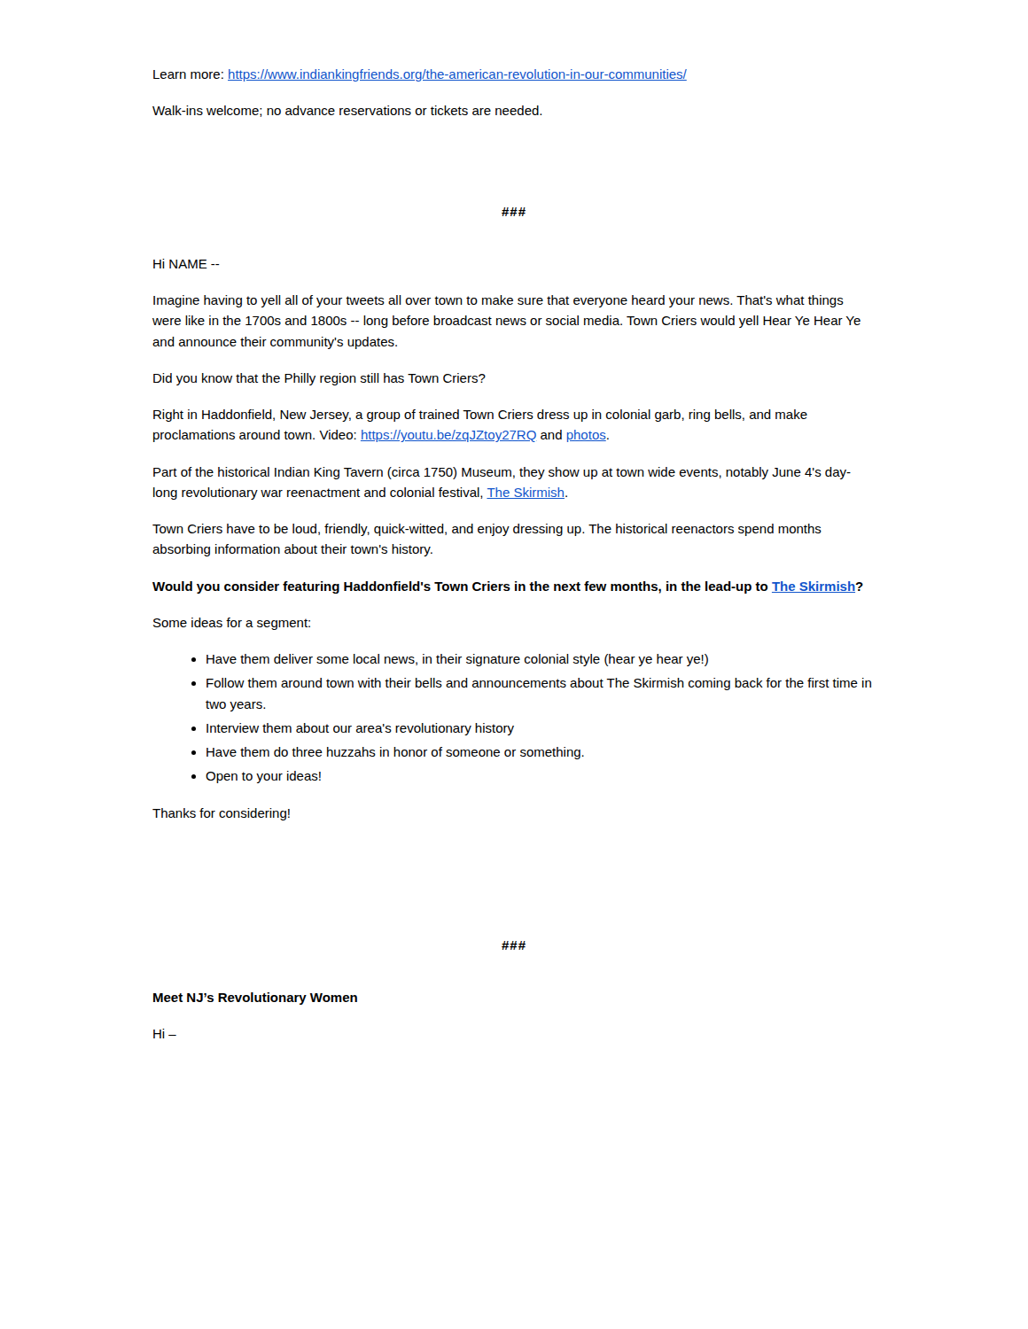Learn more: https://www.indiankingfriends.org/the-american-revolution-in-our-communities/
Walk-ins welcome; no advance reservations or tickets are needed.
###
Hi NAME --
Imagine having to yell all of your tweets all over town to make sure that everyone heard your news. That's what things were like in the 1700s and 1800s -- long before broadcast news or social media. Town Criers would yell Hear Ye Hear Ye and announce their community's updates.
Did you know that the Philly region still has Town Criers?
Right in Haddonfield, New Jersey, a group of trained Town Criers dress up in colonial garb, ring bells, and make proclamations around town. Video: https://youtu.be/zqJZtoy27RQ and photos.
Part of the historical Indian King Tavern (circa 1750) Museum, they show up at town wide events, notably June 4's day-long revolutionary war reenactment and colonial festival, The Skirmish.
Town Criers have to be loud, friendly, quick-witted, and enjoy dressing up. The historical reenactors spend months absorbing information about their town's history.
Would you consider featuring Haddonfield's Town Criers in the next few months, in the lead-up to The Skirmish?
Some ideas for a segment:
Have them deliver some local news, in their signature colonial style (hear ye hear ye!)
Follow them around town with their bells and announcements about The Skirmish coming back for the first time in two years.
Interview them about our area's revolutionary history
Have them do three huzzahs in honor of someone or something.
Open to your ideas!
Thanks for considering!
###
Meet NJ’s Revolutionary Women
Hi –